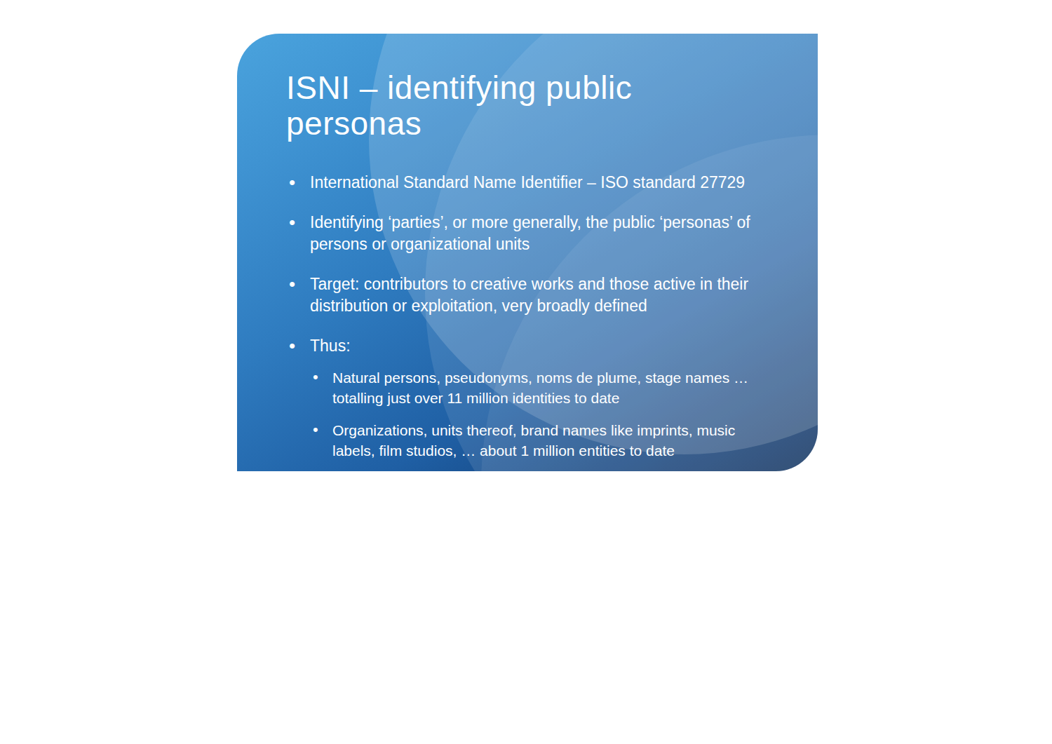ISNI – identifying public personas
International Standard Name Identifier – ISO standard 27729
Identifying ‘parties’, or more generally, the public ‘personas’ of persons or organizational units
Target: contributors to creative works and those active in their distribution or exploitation, very broadly defined
Thus:
Natural persons, pseudonyms, noms de plume, stage names … totalling just over 11 million identities to date
Organizations, units thereof, brand names like imprints, music labels, film studios, … about 1 million entities to date